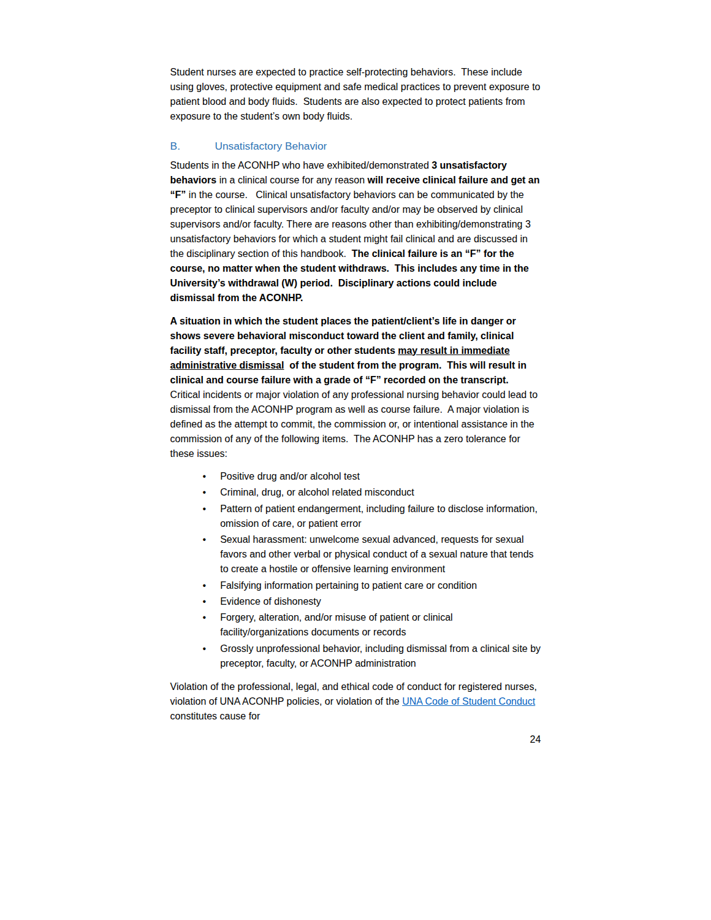Student nurses are expected to practice self-protecting behaviors. These include using gloves, protective equipment and safe medical practices to prevent exposure to patient blood and body fluids. Students are also expected to protect patients from exposure to the student’s own body fluids.
B. Unsatisfactory Behavior
Students in the ACONHP who have exhibited/demonstrated 3 unsatisfactory behaviors in a clinical course for any reason will receive clinical failure and get an “F” in the course. Clinical unsatisfactory behaviors can be communicated by the preceptor to clinical supervisors and/or faculty and/or may be observed by clinical supervisors and/or faculty. There are reasons other than exhibiting/demonstrating 3 unsatisfactory behaviors for which a student might fail clinical and are discussed in the disciplinary section of this handbook. The clinical failure is an “F” for the course, no matter when the student withdraws. This includes any time in the University’s withdrawal (W) period. Disciplinary actions could include dismissal from the ACONHP.
A situation in which the student places the patient/client’s life in danger or shows severe behavioral misconduct toward the client and family, clinical facility staff, preceptor, faculty or other students may result in immediate administrative dismissal of the student from the program. This will result in clinical and course failure with a grade of “F” recorded on the transcript. Critical incidents or major violation of any professional nursing behavior could lead to dismissal from the ACONHP program as well as course failure. A major violation is defined as the attempt to commit, the commission or, or intentional assistance in the commission of any of the following items. The ACONHP has a zero tolerance for these issues:
Positive drug and/or alcohol test
Criminal, drug, or alcohol related misconduct
Pattern of patient endangerment, including failure to disclose information, omission of care, or patient error
Sexual harassment: unwelcome sexual advanced, requests for sexual favors and other verbal or physical conduct of a sexual nature that tends to create a hostile or offensive learning environment
Falsifying information pertaining to patient care or condition
Evidence of dishonesty
Forgery, alteration, and/or misuse of patient or clinical facility/organizations documents or records
Grossly unprofessional behavior, including dismissal from a clinical site by preceptor, faculty, or ACONHP administration
Violation of the professional, legal, and ethical code of conduct for registered nurses, violation of UNA ACONHP policies, or violation of the UNA Code of Student Conduct constitutes cause for
24